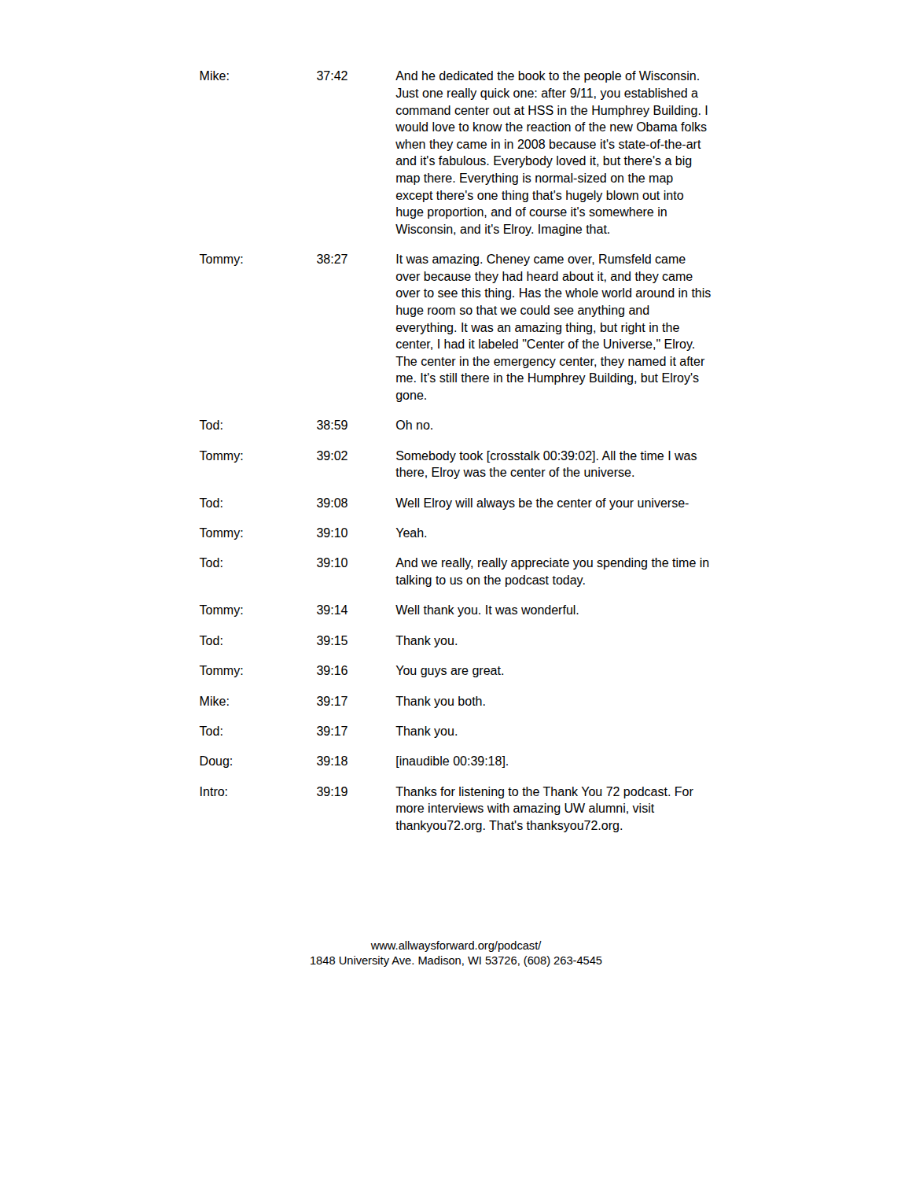| Mike: | 37:42 | And he dedicated the book to the people of Wisconsin. Just one really quick one: after 9/11, you established a command center out at HSS in the Humphrey Building. I would love to know the reaction of the new Obama folks when they came in in 2008 because it's state-of-the-art and it's fabulous. Everybody loved it, but there's a big map there. Everything is normal-sized on the map except there's one thing that's hugely blown out into huge proportion, and of course it's somewhere in Wisconsin, and it's Elroy. Imagine that. |
| Tommy: | 38:27 | It was amazing. Cheney came over, Rumsfeld came over because they had heard about it, and they came over to see this thing. Has the whole world around in this huge room so that we could see anything and everything. It was an amazing thing, but right in the center, I had it labeled "Center of the Universe," Elroy. The center in the emergency center, they named it after me. It's still there in the Humphrey Building, but Elroy's gone. |
| Tod: | 38:59 | Oh no. |
| Tommy: | 39:02 | Somebody took [crosstalk 00:39:02]. All the time I was there, Elroy was the center of the universe. |
| Tod: | 39:08 | Well Elroy will always be the center of your universe- |
| Tommy: | 39:10 | Yeah. |
| Tod: | 39:10 | And we really, really appreciate you spending the time in talking to us on the podcast today. |
| Tommy: | 39:14 | Well thank you. It was wonderful. |
| Tod: | 39:15 | Thank you. |
| Tommy: | 39:16 | You guys are great. |
| Mike: | 39:17 | Thank you both. |
| Tod: | 39:17 | Thank you. |
| Doug: | 39:18 | [inaudible 00:39:18]. |
| Intro: | 39:19 | Thanks for listening to the Thank You 72 podcast. For more interviews with amazing UW alumni, visit thankyou72.org. That's thanksyou72.org. |
www.allwaysforward.org/podcast/
1848 University Ave. Madison, WI 53726, (608) 263-4545